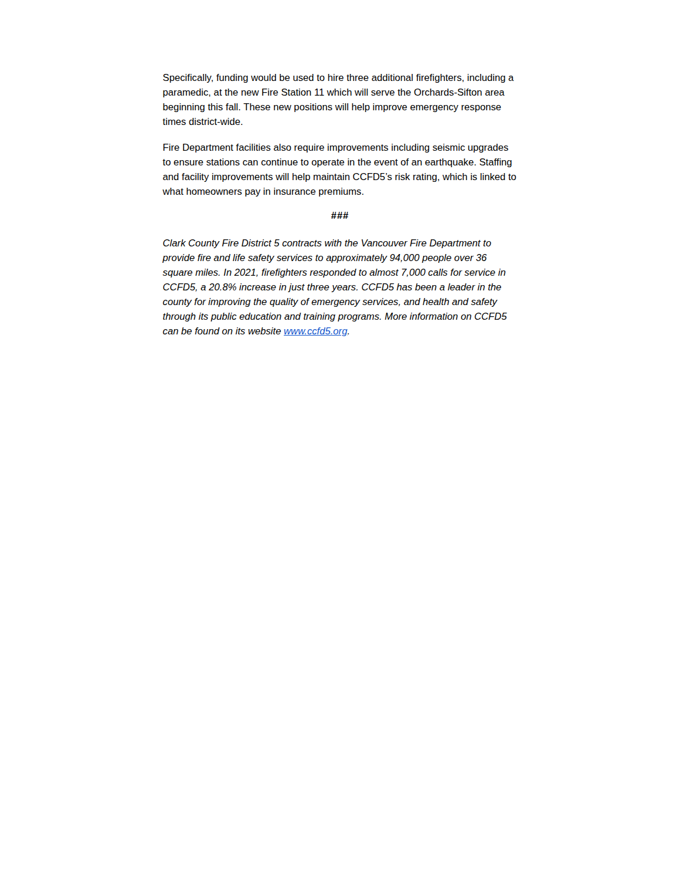Specifically, funding would be used to hire three additional firefighters, including a paramedic, at the new Fire Station 11 which will serve the Orchards-Sifton area beginning this fall. These new positions will help improve emergency response times district-wide.
Fire Department facilities also require improvements including seismic upgrades to ensure stations can continue to operate in the event of an earthquake. Staffing and facility improvements will help maintain CCFD5’s risk rating, which is linked to what homeowners pay in insurance premiums.
###
Clark County Fire District 5 contracts with the Vancouver Fire Department to provide fire and life safety services to approximately 94,000 people over 36 square miles. In 2021, firefighters responded to almost 7,000 calls for service in CCFD5, a 20.8% increase in just three years. CCFD5 has been a leader in the county for improving the quality of emergency services, and health and safety through its public education and training programs. More information on CCFD5 can be found on its website www.ccfd5.org.